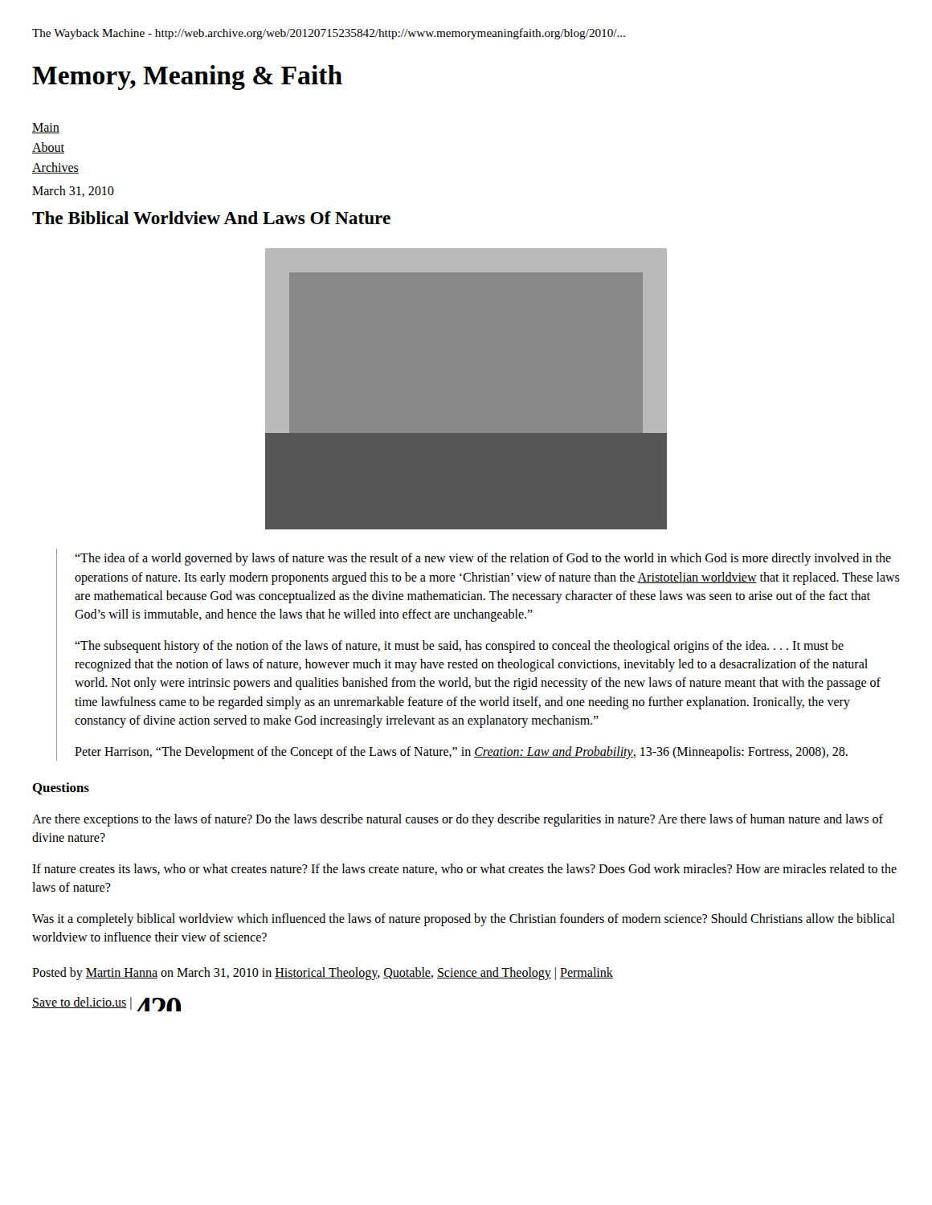The Wayback Machine - http://web.archive.org/web/20120715235842/http://www.memorymeaningfaith.org/blog/2010/...
Memory, Meaning & Faith
Main About Archives
March 31, 2010
The Biblical Worldview And Laws Of Nature
“The idea of a world governed by laws of nature was the result of a new view of the relation of God to the world in which God is more directly involved in the operations of nature. Its early modern proponents argued this to be a more ‘Christian’ view of nature than the Aristotelian worldview that it replaced. These laws are mathematical because God was conceptualized as the divine mathematician. The necessary character of these laws was seen to arise out of the fact that God’s will is immutable, and hence the laws that he willed into effect are unchangeable.”
“The subsequent history of the notion of the laws of nature, it must be said, has conspired to conceal the theological origins of the idea. . . . It must be recognized that the notion of laws of nature, however much it may have rested on theological convictions, inevitably led to a desacralization of the natural world. Not only were intrinsic powers and qualities banished from the world, but the rigid necessity of the new laws of nature meant that with the passage of time lawfulness came to be regarded simply as an unremarkable feature of the world itself, and one needing no further explanation. Ironically, the very constancy of divine action served to make God increasingly irrelevant as an explanatory mechanism.”
Peter Harrison, “The Development of the Concept of the Laws of Nature,” in Creation: Law and Probability, 13-36 (Minneapolis: Fortress, 2008), 28.
Questions
Are there exceptions to the laws of nature? Do the laws describe natural causes or do they describe regularities in nature? Are there laws of human nature and laws of divine nature?
If nature creates its laws, who or what creates nature? If the laws create nature, who or what creates the laws? Does God work miracles? How are miracles related to the laws of nature?
Was it a completely biblical worldview which influenced the laws of nature proposed by the Christian founders of modern science? Should Christians allow the biblical worldview to influence their view of science?
Posted by Martin Hanna on March 31, 2010 in Historical Theology, Quotable, Science and Theology | Permalink
Save to del.icio.us | 420